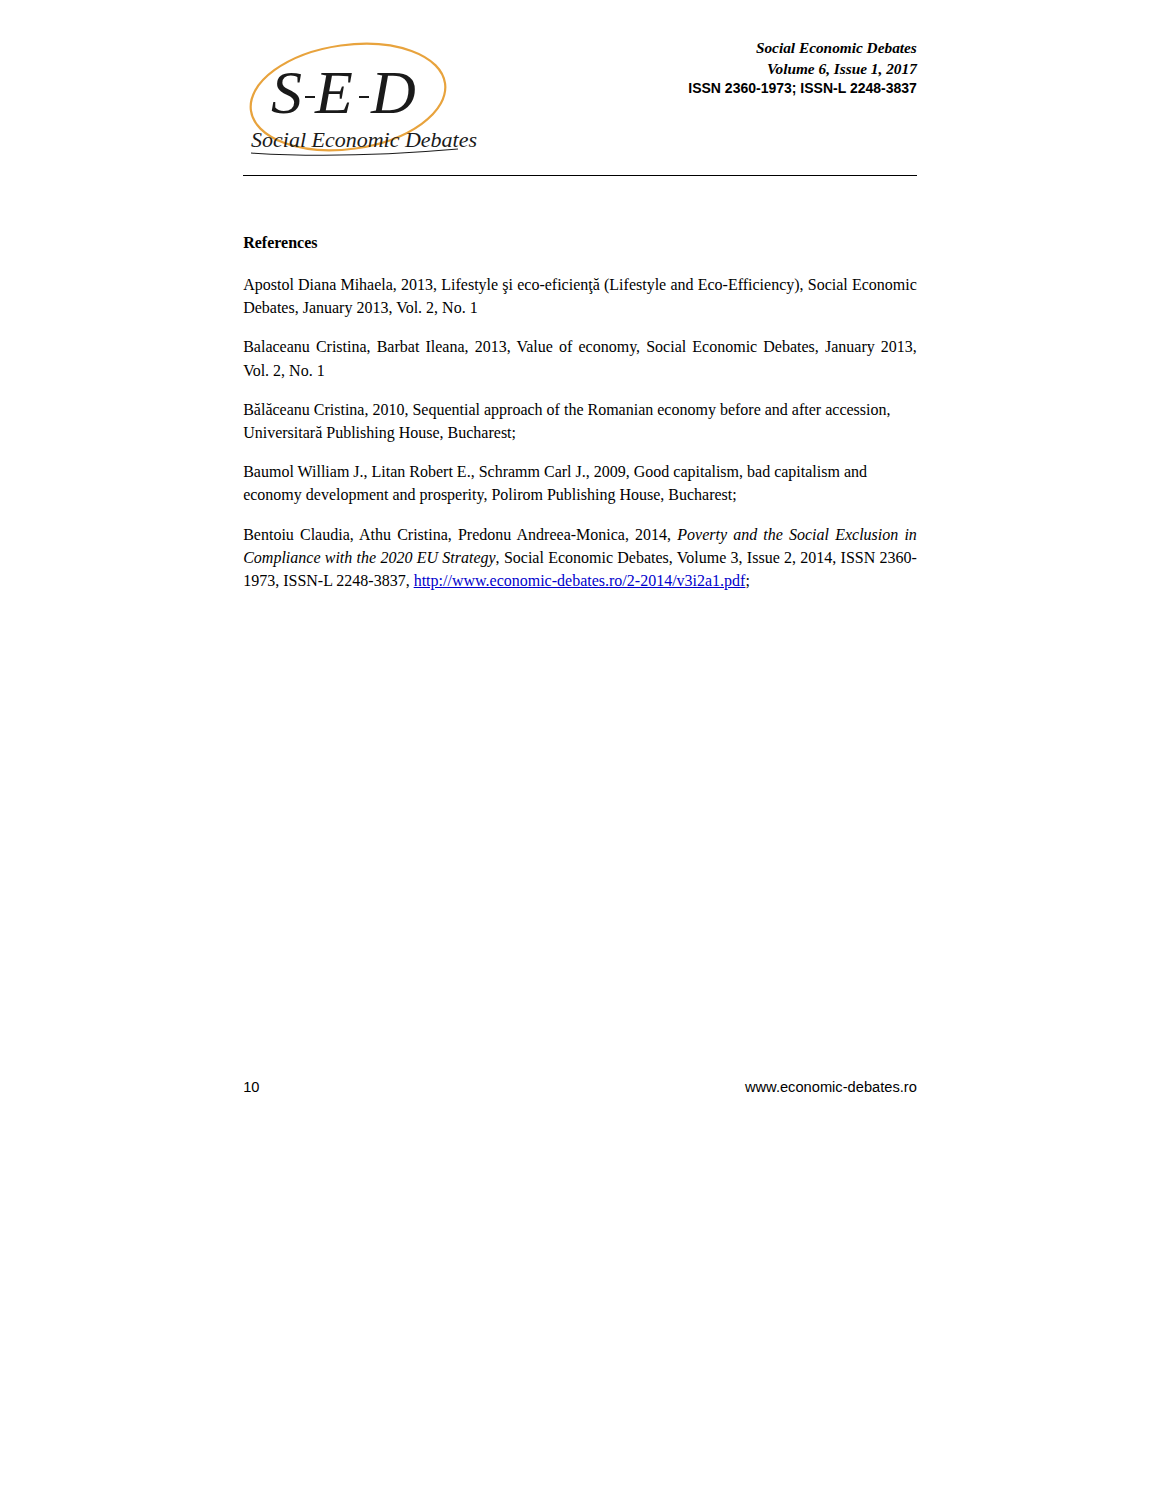S E D Social Economic Debates
Social Economic Debates
Volume 6, Issue 1, 2017
ISSN 2360-1973; ISSN-L 2248-3837
References
Apostol Diana Mihaela, 2013, Lifestyle şi eco-eficienţă (Lifestyle and Eco-Efficiency), Social Economic Debates, January 2013, Vol. 2, No. 1
Balaceanu Cristina, Barbat Ileana, 2013, Value of economy, Social Economic Debates, January 2013, Vol. 2, No. 1
Bălăceanu Cristina, 2010, Sequential approach of the Romanian economy before and after accession, Universitară Publishing House, Bucharest;
Baumol William J., Litan Robert E., Schramm Carl J., 2009, Good capitalism, bad capitalism and economy development and prosperity, Polirom Publishing House, Bucharest;
Bentoiu Claudia, Athu Cristina, Predonu Andreea-Monica, 2014, Poverty and the Social Exclusion in Compliance with the 2020 EU Strategy, Social Economic Debates, Volume 3, Issue 2, 2014, ISSN 2360-1973, ISSN-L 2248-3837, http://www.economic-debates.ro/2-2014/v3i2a1.pdf;
10
www.economic-debates.ro